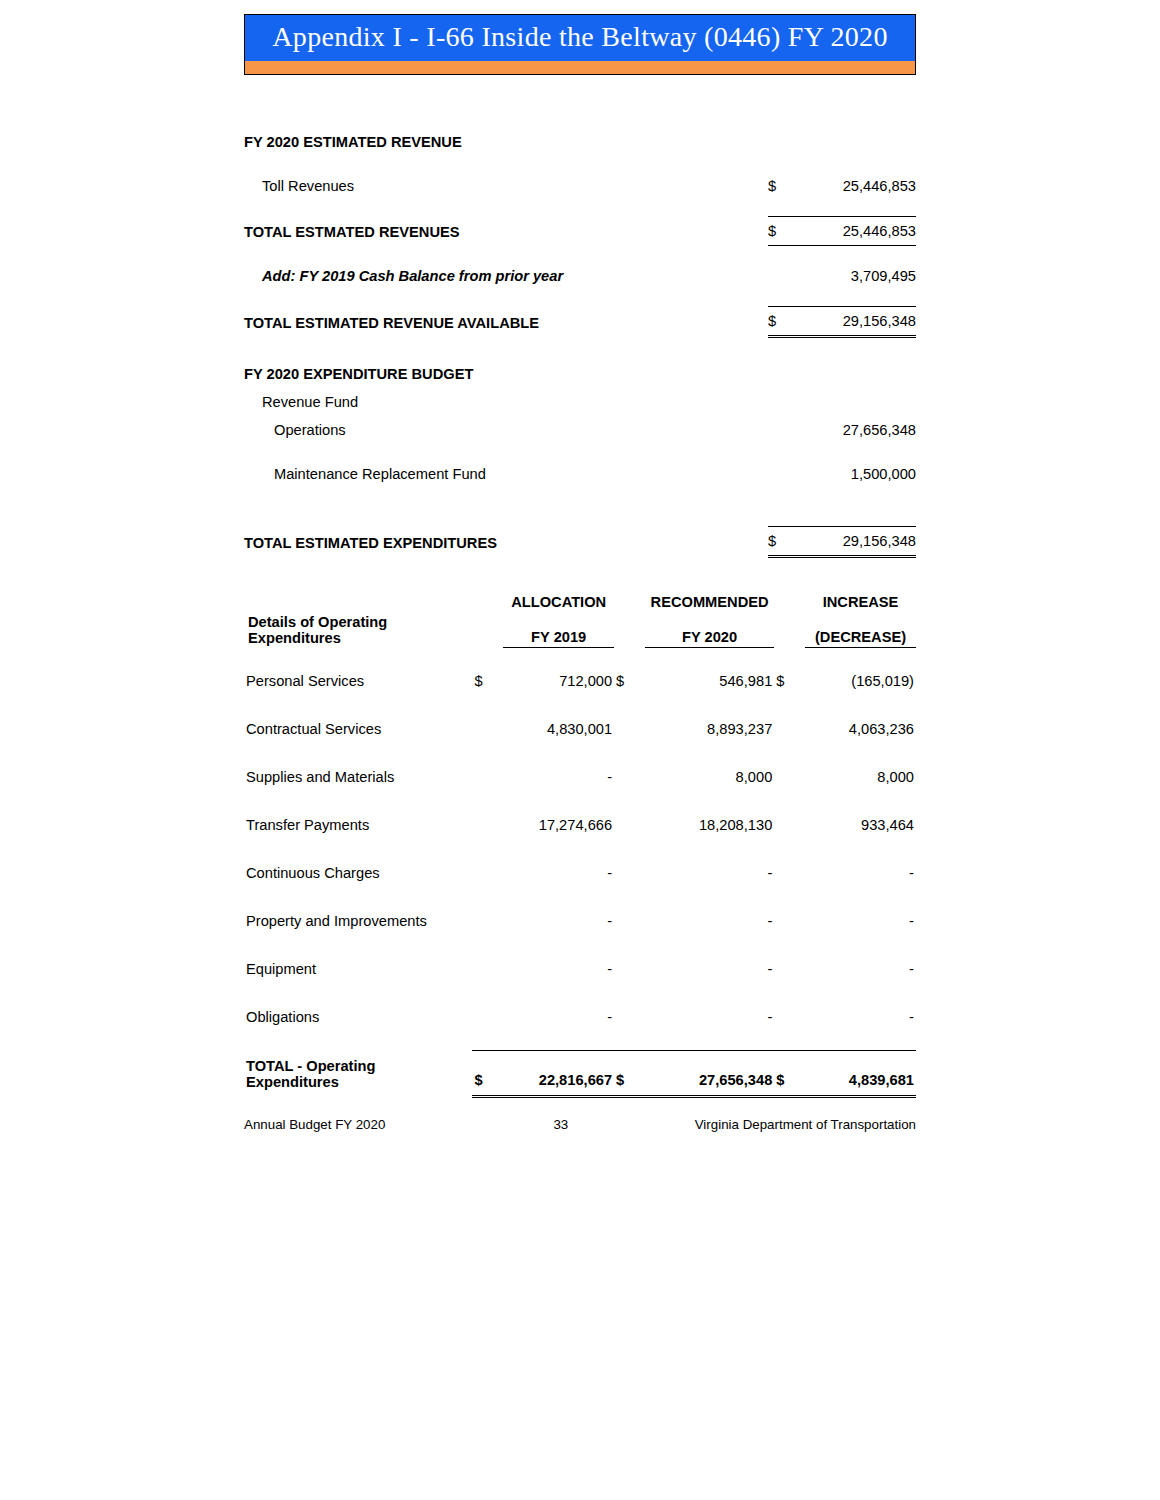Appendix I - I-66 Inside the Beltway (0446) FY 2020
| FY 2020 ESTIMATED REVENUE | | |
| Toll Revenues | $ | 25,446,853 |
| TOTAL ESTMATED REVENUES | $ | 25,446,853 |
| Add: FY 2019 Cash Balance from prior year | | 3,709,495 |
| TOTAL ESTIMATED REVENUE AVAILABLE | $ | 29,156,348 |
| FY 2020 EXPENDITURE BUDGET | | |
| Revenue Fund | | |
| Operations | | 27,656,348 |
| Maintenance Replacement Fund | | 1,500,000 |
| TOTAL ESTIMATED EXPENDITURES | $ | 29,156,348 |
| | | ALLOCATION | | RECOMMENDED | | INCREASE |
| --- | --- | --- | --- | --- | --- | --- |
| Details of Operating Expenditures | | FY 2019 | | FY 2020 | | (DECREASE) |
| Personal Services | $ | 712,000 | $ | 546,981 | $ | (165,019) |
| Contractual Services | | 4,830,001 | | 8,893,237 | | 4,063,236 |
| Supplies and Materials | | - | | 8,000 | | 8,000 |
| Transfer Payments | | 17,274,666 | | 18,208,130 | | 933,464 |
| Continuous Charges | | - | | - | | - |
| Property and Improvements | | - | | - | | - |
| Equipment | | - | | - | | - |
| Obligations | | - | | - | | - |
| TOTAL - Operating Expenditures | $ | 22,816,667 | $ | 27,656,348 | $ | 4,839,681 |
Annual Budget FY 2020
33
Virginia Department of Transportation